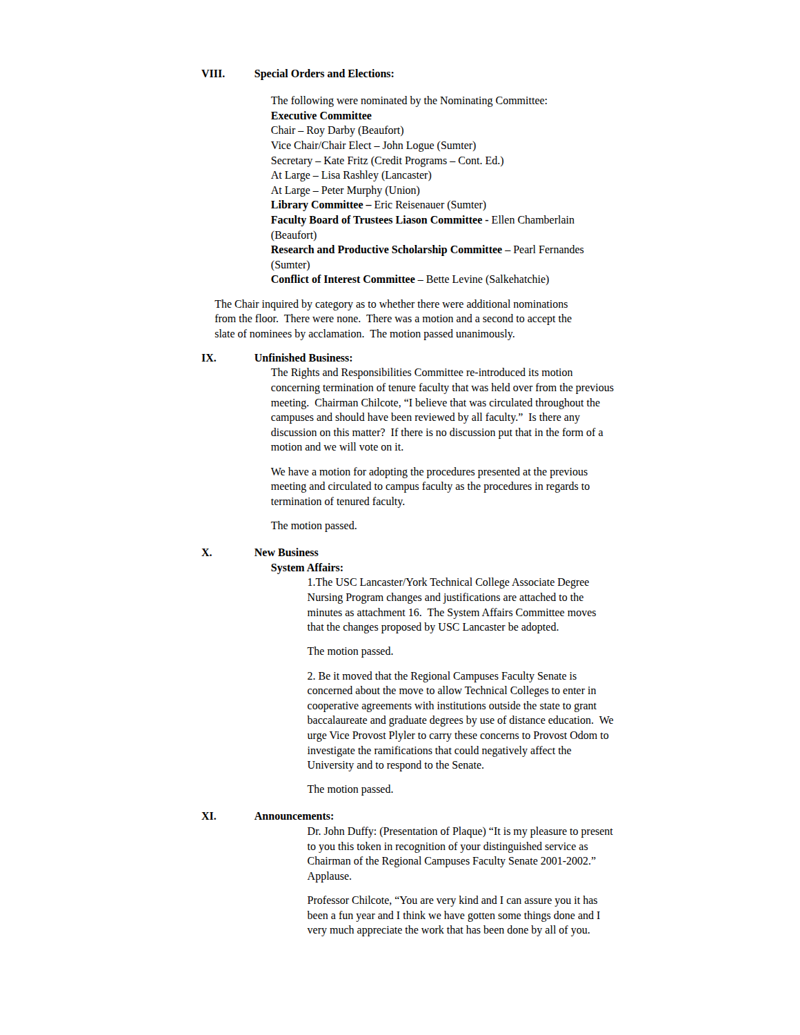VIII.
Special Orders and Elections:
The following were nominated by the Nominating Committee:
Executive Committee
Chair – Roy Darby (Beaufort)
Vice Chair/Chair Elect – John Logue (Sumter)
Secretary – Kate Fritz (Credit Programs – Cont. Ed.)
At Large – Lisa Rashley (Lancaster)
At Large – Peter Murphy (Union)
Library Committee – Eric Reisenauer (Sumter)
Faculty Board of Trustees Liason Committee - Ellen Chamberlain (Beaufort)
Research and Productive Scholarship Committee – Pearl Fernandes (Sumter)
Conflict of Interest Committee – Bette Levine (Salkehatchie)
The Chair inquired by category as to whether there were additional nominations from the floor. There were none. There was a motion and a second to accept the slate of nominees by acclamation. The motion passed unanimously.
IX.
Unfinished Business:
The Rights and Responsibilities Committee re-introduced its motion concerning termination of tenure faculty that was held over from the previous meeting. Chairman Chilcote, “I believe that was circulated throughout the campuses and should have been reviewed by all faculty.” Is there any discussion on this matter? If there is no discussion put that in the form of a motion and we will vote on it.
We have a motion for adopting the procedures presented at the previous meeting and circulated to campus faculty as the procedures in regards to termination of tenured faculty.
The motion passed.
X.
New Business
System Affairs:
1.The USC Lancaster/York Technical College Associate Degree Nursing Program changes and justifications are attached to the minutes as attachment 16. The System Affairs Committee moves that the changes proposed by USC Lancaster be adopted.
The motion passed.
2. Be it moved that the Regional Campuses Faculty Senate is concerned about the move to allow Technical Colleges to enter in cooperative agreements with institutions outside the state to grant baccalaureate and graduate degrees by use of distance education. We urge Vice Provost Plyler to carry these concerns to Provost Odom to investigate the ramifications that could negatively affect the University and to respond to the Senate.
The motion passed.
XI.
Announcements:
Dr. John Duffy: (Presentation of Plaque) “It is my pleasure to present to you this token in recognition of your distinguished service as Chairman of the Regional Campuses Faculty Senate 2001-2002.” Applause.
Professor Chilcote, “You are very kind and I can assure you it has been a fun year and I think we have gotten some things done and I very much appreciate the work that has been done by all of you.